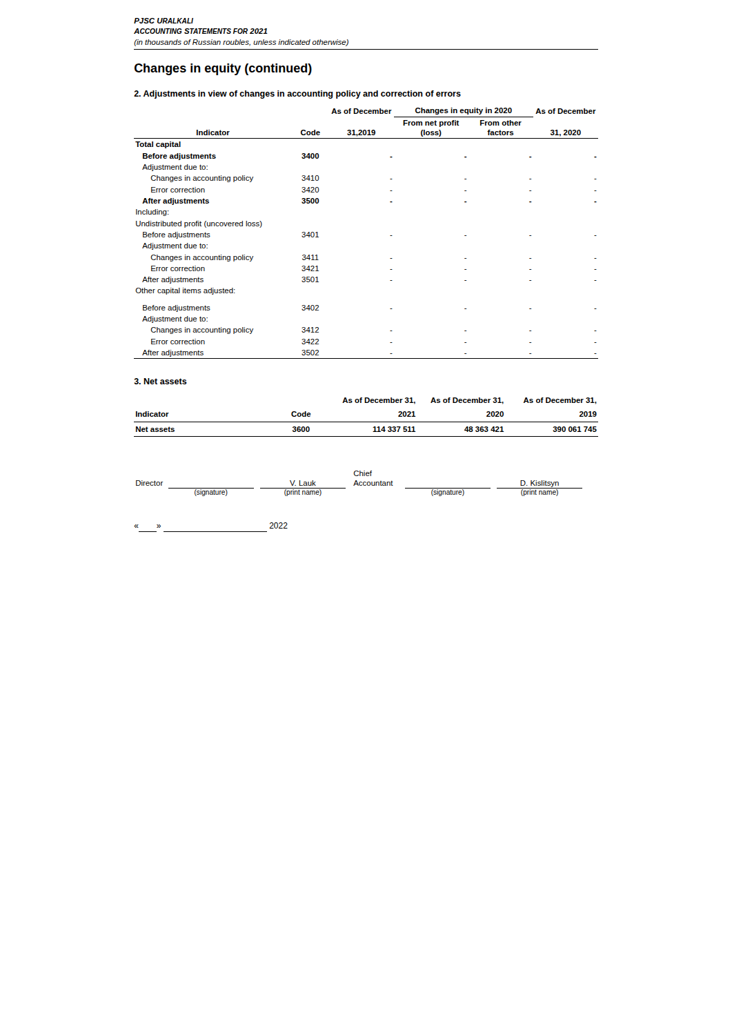PJSC URALKALI
ACCOUNTING STATEMENTS FOR 2021
(in thousands of Russian roubles, unless indicated otherwise)
Changes in equity (continued)
2. Adjustments in view of changes in accounting policy and correction of errors
| | | As of December | Changes in equity in 2020 | As of December |
| --- | --- | --- | --- | --- |
| Indicator | Code | 31,2019 | From net profit (loss) | From other factors | 31, 2020 |
| Total capital | | | | | |
| Before adjustments | 3400 | - | - | - | - |
| Adjustment due to: | | | | | |
| Changes in accounting policy | 3410 | - | - | - | - |
| Error correction | 3420 | - | - | - | - |
| After adjustments | 3500 | - | - | - | - |
| Including: | | | | | |
| Undistributed profit (uncovered loss) | | | | | |
| Before adjustments | 3401 | - | - | - | - |
| Adjustment due to: | | | | | |
| Changes in accounting policy | 3411 | - | - | - | - |
| Error correction | 3421 | - | - | - | - |
| After adjustments | 3501 | - | - | - | - |
| Other capital items adjusted: | | | | | |
| Before adjustments | 3402 | - | - | - | - |
| Adjustment due to: | | | | | |
| Changes in accounting policy | 3412 | - | - | - | - |
| Error correction | 3422 | - | - | - | - |
| After adjustments | 3502 | - | - | - | - |
3. Net assets
| | | As of December 31, | As of December 31, | As of December 31, |
| --- | --- | --- | --- | --- |
| Indicator | Code | 2021 | 2020 | 2019 |
| Net assets | 3600 | 114 337 511 | 48 363 421 | 390 061 745 |
| Director | | | V. Lauk | | Chief Accountant | | | D. Kislitsyn | |
| | (signature) | | (print name) | | | (signature) | | (print name) | |
« » 2022